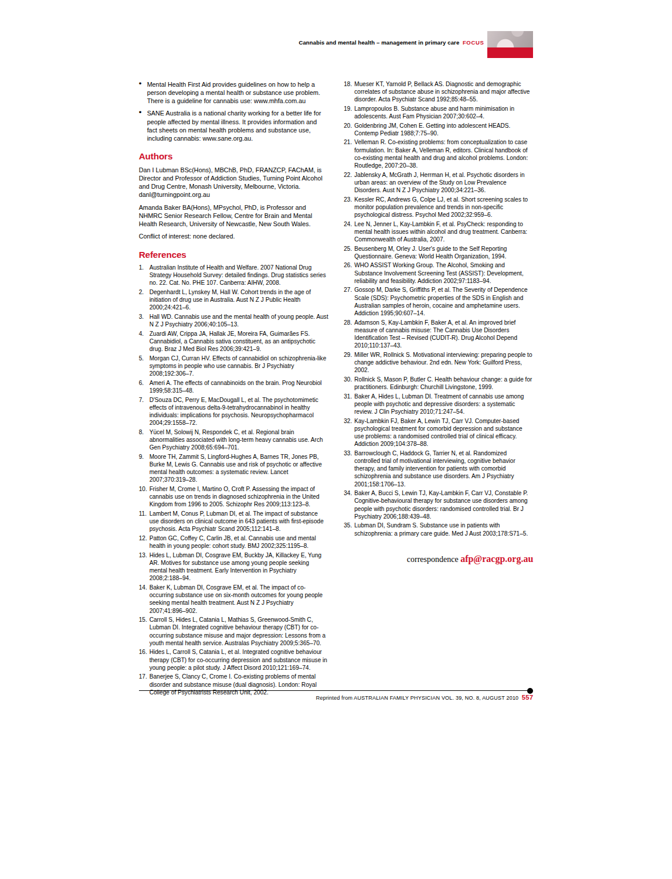Cannabis and mental health – management in primary care FOCUS
Mental Health First Aid provides guidelines on how to help a person developing a mental health or substance use problem. There is a guideline for cannabis use: www.mhfa.com.au
SANE Australia is a national charity working for a better life for people affected by mental illness. It provides information and fact sheets on mental health problems and substance use, including cannabis: www.sane.org.au.
Authors
Dan I Lubman BSc(Hons), MBChB, PhD, FRANZCP, FAChAM, is Director and Professor of Addiction Studies, Turning Point Alcohol and Drug Centre, Monash University, Melbourne, Victoria. danl@turningpoint.org.au
Amanda Baker BA(Hons), MPsychol, PhD, is Professor and NHMRC Senior Research Fellow, Centre for Brain and Mental Health Research, University of Newcastle, New South Wales.
Conflict of interest: none declared.
References
Australian Institute of Health and Welfare. 2007 National Drug Strategy Household Survey: detailed findings. Drug statistics series no. 22. Cat. No. PHE 107. Canberra: AIHW, 2008.
Degenhardt L, Lynskey M, Hall W. Cohort trends in the age of initiation of drug use in Australia. Aust N Z J Public Health 2000;24:421–6.
Hall WD. Cannabis use and the mental health of young people. Aust N Z J Psychiatry 2006;40:105–13.
Zuardi AW, Crippa JA, Hallak JE, Moreira FA, Guimarães FS. Cannabidiol, a Cannabis sativa constituent, as an antipsychotic drug. Braz J Med Biol Res 2006;39:421–9.
Morgan CJ, Curran HV. Effects of cannabidiol on schizophrenia-like symptoms in people who use cannabis. Br J Psychiatry 2008;192:306–7.
Ameri A. The effects of cannabinoids on the brain. Prog Neurobiol 1999;58:315–48.
D'Souza DC, Perry E, MacDougall L, et al. The psychotomimetic effects of intravenous delta-9-tetrahydrocannabinol in healthy individuals: implications for psychosis. Neuropsychopharmacol 2004;29:1558–72.
Yücel M, Solowij N, Respondek C, et al. Regional brain abnormalities associated with long-term heavy cannabis use. Arch Gen Psychiatry 2008;65:694–701.
Moore TH, Zammit S, Lingford-Hughes A, Barnes TR, Jones PB, Burke M, Lewis G. Cannabis use and risk of psychotic or affective mental health outcomes: a systematic review. Lancet 2007;370:319–28.
Frisher M, Crome I, Martino O, Croft P. Assessing the impact of cannabis use on trends in diagnosed schizophrenia in the United Kingdom from 1996 to 2005. Schizophr Res 2009;113:123–8.
Lambert M, Conus P, Lubman DI, et al. The impact of substance use disorders on clinical outcome in 643 patients with first-episode psychosis. Acta Psychiatr Scand 2005;112:141–8.
Patton GC, Coffey C, Carlin JB, et al. Cannabis use and mental health in young people: cohort study. BMJ 2002;325:1195–8.
Hides L, Lubman DI, Cosgrave EM, Buckby JA, Killackey E, Yung AR. Motives for substance use among young people seeking mental health treatment. Early Intervention in Psychiatry 2008;2:188–94.
Baker K, Lubman DI, Cosgrave EM, et al. The impact of co-occurring substance use on six-month outcomes for young people seeking mental health treatment. Aust N Z J Psychiatry 2007;41:896–902.
Carroll S, Hides L, Catania L, Mathias S, Greenwood-Smith C, Lubman DI. Integrated cognitive behaviour therapy (CBT) for co-occurring substance misuse and major depression: Lessons from a youth mental health service. Australas Psychiatry 2009;5:365–70.
Hides L, Carroll S, Catania L, et al. Integrated cognitive behaviour therapy (CBT) for co-occurring depression and substance misuse in young people: a pilot study. J Affect Disord 2010;121:169–74.
Banerjee S, Clancy C, Crome I. Co-existing problems of mental disorder and substance misuse (dual diagnosis). London: Royal College of Psychiatrists Research Unit, 2002.
Mueser KT, Yarnold P, Bellack AS. Diagnostic and demographic correlates of substance abuse in schizophrenia and major affective disorder. Acta Psychiatr Scand 1992;85:48–55.
Lampropoulos B. Substance abuse and harm minimisation in adolescents. Aust Fam Physician 2007;30:602–4.
Goldenbring JM, Cohen E. Getting into adolescent HEADS. Contemp Pediatr 1988;7:75–90.
Velleman R. Co-existing problems: from conceptualization to case formulation. In: Baker A, Velleman R, editors. Clinical handbook of co-existing mental health and drug and alcohol problems. London: Routledge, 2007:20–38.
Jablensky A, McGrath J, Herrman H, et al. Psychotic disorders in urban areas: an overview of the Study on Low Prevalence Disorders. Aust N Z J Psychiatry 2000;34:221–36.
Kessler RC, Andrews G, Colpe LJ, et al. Short screening scales to monitor population prevalence and trends in non-specific psychological distress. Psychol Med 2002;32:959–6.
Lee N, Jenner L, Kay-Lambkin F, et al. PsyCheck: responding to mental health issues within alcohol and drug treatment. Canberra: Commonwealth of Australia, 2007.
Beusenberg M, Orley J. User's guide to the Self Reporting Questionnaire. Geneva: World Health Organization, 1994.
WHO ASSIST Working Group. The Alcohol, Smoking and Substance Involvement Screening Test (ASSIST): Development, reliability and feasibility. Addiction 2002;97:1183–94.
Gossop M, Darke S, Griffiths P, et al. The Severity of Dependence Scale (SDS): Psychometric properties of the SDS in English and Australian samples of heroin, cocaine and amphetamine users. Addiction 1995;90:607–14.
Adamson S, Kay-Lambkin F, Baker A, et al. An improved brief measure of cannabis misuse: The Cannabis Use Disorders Identification Test – Revised (CUDIT-R). Drug Alcohol Depend 2010;110:137–43.
Miller WR, Rollnick S. Motivational interviewing: preparing people to change addictive behaviour. 2nd edn. New York: Guilford Press, 2002.
Rollnick S, Mason P, Butler C. Health behaviour change: a guide for practitioners. Edinburgh: Churchill Livingstone, 1999.
Baker A, Hides L, Lubman DI. Treatment of cannabis use among people with psychotic and depressive disorders: a systematic review. J Clin Psychiatry 2010;71:247–54.
Kay-Lambkin FJ, Baker A, Lewin TJ, Carr VJ. Computer-based psychological treatment for comorbid depression and substance use problems: a randomised controlled trial of clinical efficacy. Addiction 2009;104:378–88.
Barrowclough C, Haddock G, Tarrier N, et al. Randomized controlled trial of motivational interviewing, cognitive behavior therapy, and family intervention for patients with comorbid schizophrenia and substance use disorders. Am J Psychiatry 2001;158:1706–13.
Baker A, Bucci S, Lewin TJ, Kay-Lambkin F, Carr VJ, Constable P. Cognitive-behavioural therapy for substance use disorders among people with psychotic disorders: randomised controlled trial. Br J Psychiatry 2006;188:439–48.
Lubman DI, Sundram S. Substance use in patients with schizophrenia: a primary care guide. Med J Aust 2003;178:S71–5.
correspondence afp@racgp.org.au
Reprinted from AUSTRALIAN FAMILY PHYSICIAN VOL. 39, NO. 8, AUGUST 2010 557